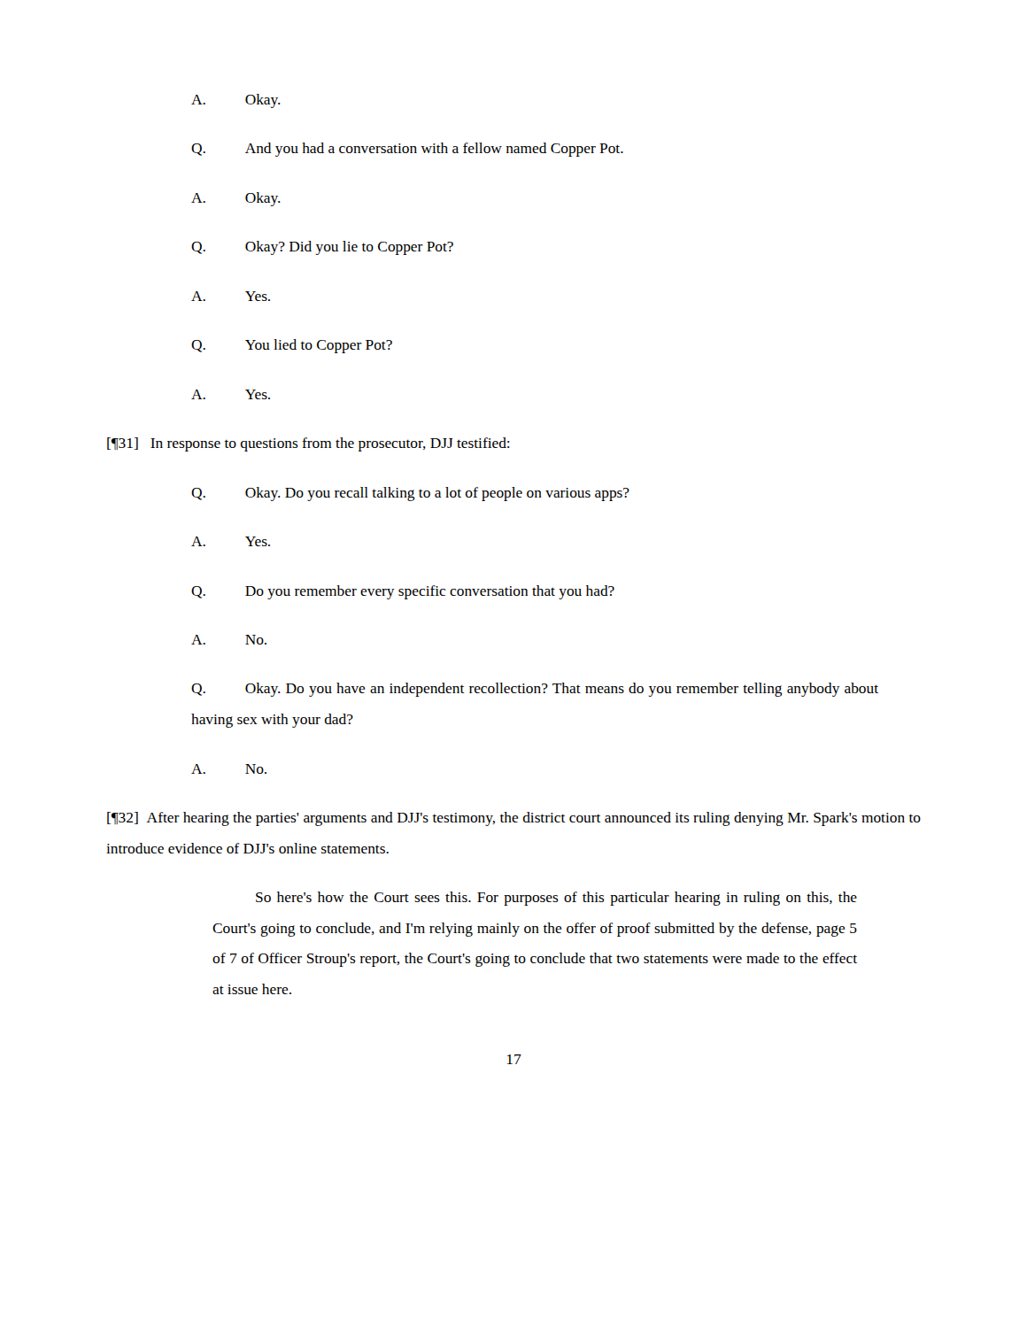A. Okay.
Q. And you had a conversation with a fellow named Copper Pot.
A. Okay.
Q. Okay? Did you lie to Copper Pot?
A. Yes.
Q. You lied to Copper Pot?
A. Yes.
[¶31] In response to questions from the prosecutor, DJJ testified:
Q. Okay. Do you recall talking to a lot of people on various apps?
A. Yes.
Q. Do you remember every specific conversation that you had?
A. No.
Q. Okay. Do you have an independent recollection? That means do you remember telling anybody about having sex with your dad?
A. No.
[¶32] After hearing the parties' arguments and DJJ's testimony, the district court announced its ruling denying Mr. Spark's motion to introduce evidence of DJJ's online statements.
So here's how the Court sees this. For purposes of this particular hearing in ruling on this, the Court's going to conclude, and I'm relying mainly on the offer of proof submitted by the defense, page 5 of 7 of Officer Stroup's report, the Court's going to conclude that two statements were made to the effect at issue here.
17